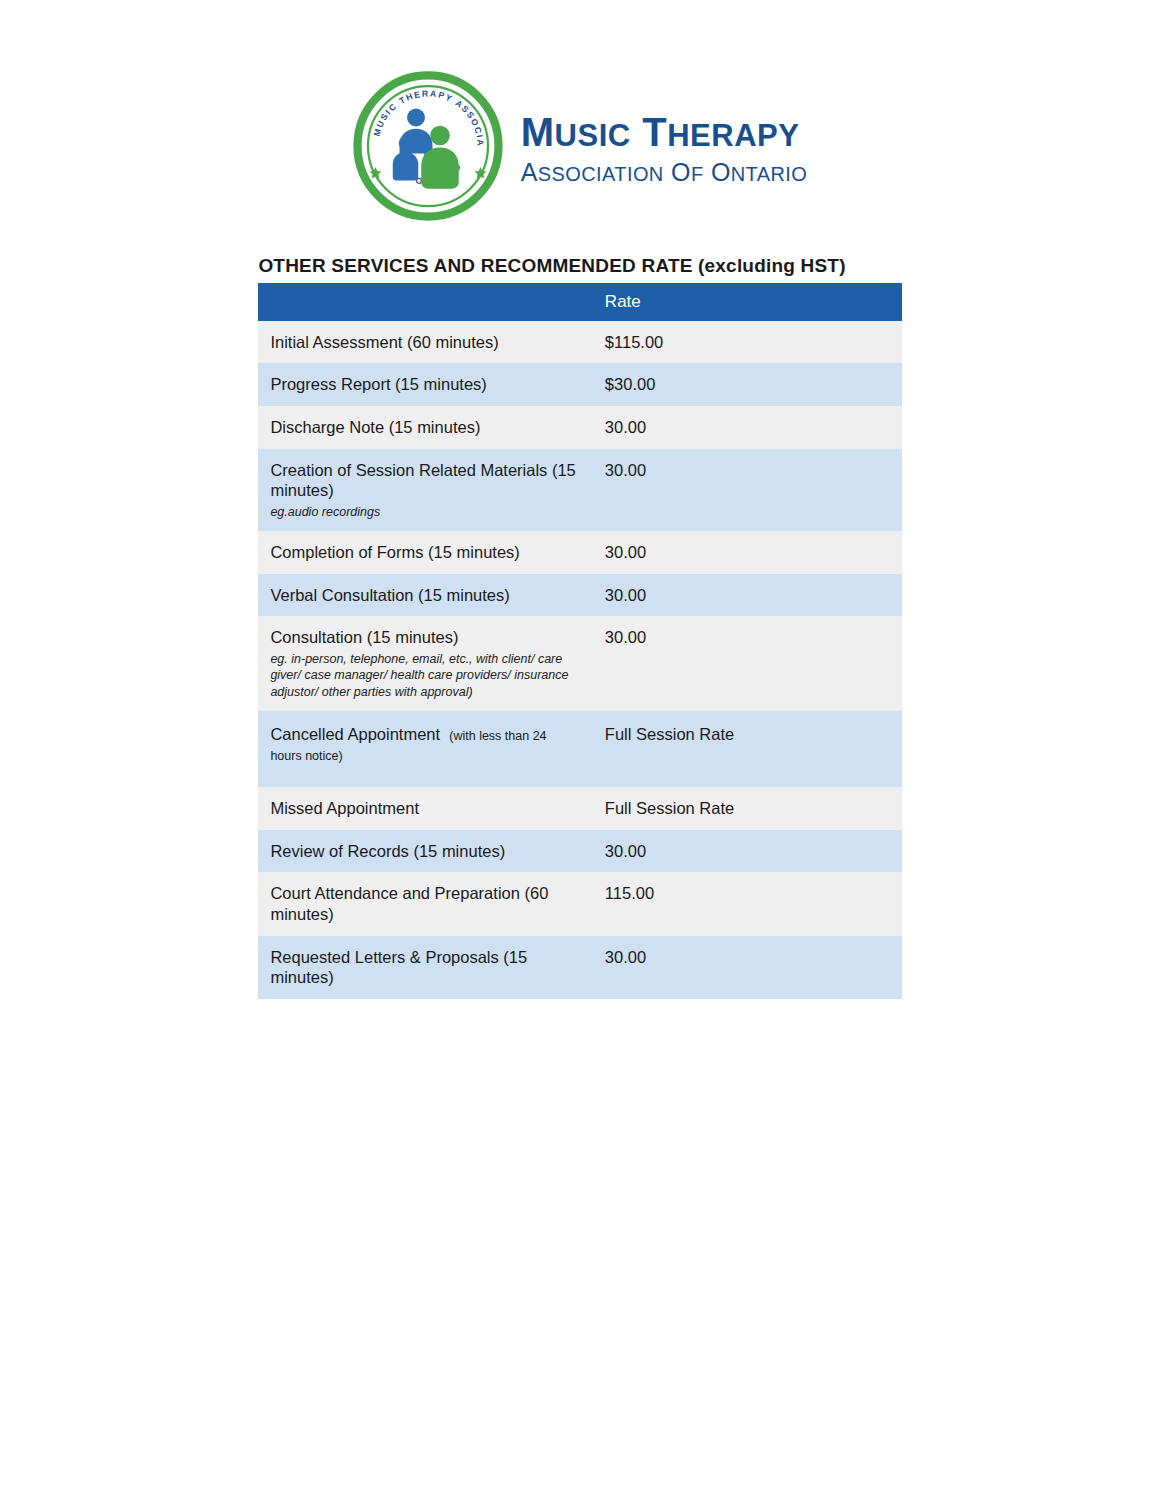MUSIC THERAPY ASSOCIATION OF ONTARIO
MUSIC THERAPY
ASSOCIATION OF ONTARIO
OTHER SERVICES AND RECOMMENDED RATE (excluding HST)
| | Rate |
| --- | --- |
| Initial Assessment (60 minutes) | $115.00 |
| Progress Report (15 minutes) | $30.00 |
| Discharge Note (15 minutes) | 30.00 |
| Creation of Session Related Materials (15 minutes) eg.audio recordings | 30.00 |
| Completion of Forms (15 minutes) | 30.00 |
| Verbal Consultation (15 minutes) | 30.00 |
| Consultation (15 minutes) eg. in-person, telephone, email, etc., with client/ care giver/ case manager/ health care providers/ insurance adjustor/ other parties with approval) | 30.00 |
| Cancelled Appointment (with less than 24 hours notice) | Full Session Rate |
| Missed Appointment | Full Session Rate |
| Review of Records (15 minutes) | 30.00 |
| Court Attendance and Preparation (60 minutes) | 115.00 |
| Requested Letters & Proposals (15 minutes) | 30.00 |